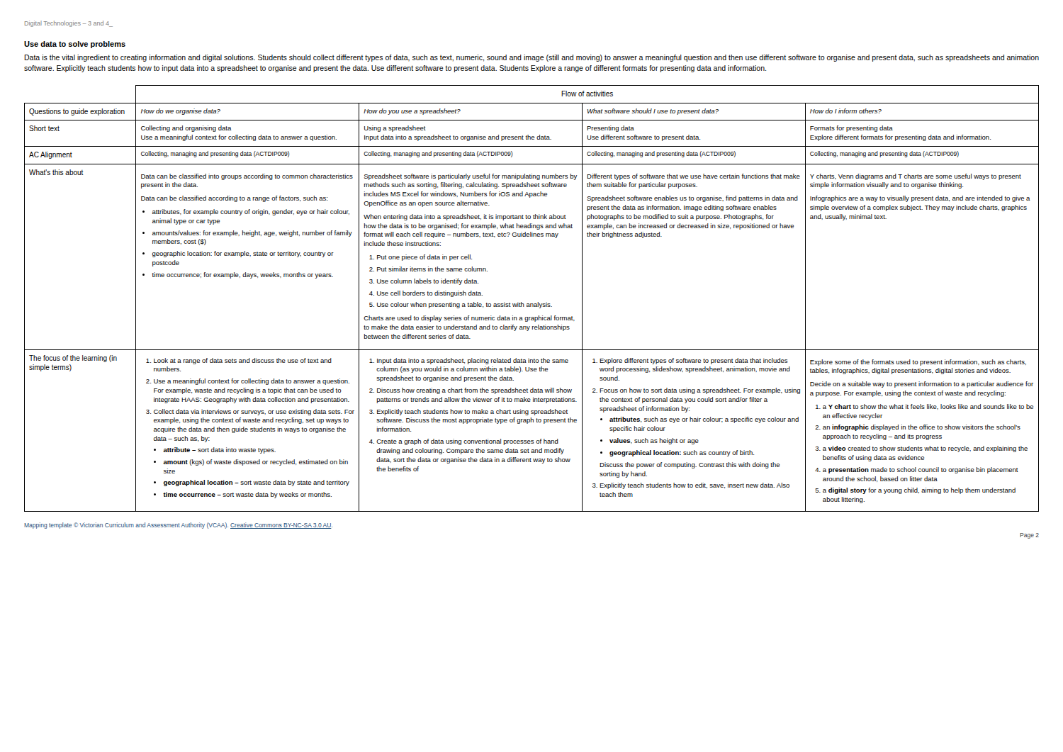Digital Technologies – 3 and 4_
Use data to solve problems
Data is the vital ingredient to creating information and digital solutions. Students should collect different types of data, such as text, numeric, sound and image (still and moving) to answer a meaningful question and then use different software to organise and present data, such as spreadsheets and animation software. Explicitly teach students how to input data into a spreadsheet to organise and present the data. Use different software to present data. Students Explore a range of different formats for presenting data and information.
| | Flow of activities |
| Questions to guide exploration | How do we organise data? | How do you use a spreadsheet? | What software should I use to present data? | How do I inform others? |
| Short text | Collecting and organising data Use a meaningful context for collecting data to answer a question. | Using a spreadsheet Input data into a spreadsheet to organise and present the data. | Presenting data Use different software to present data. | Formats for presenting data Explore different formats for presenting data and information. |
| AC Alignment | Collecting, managing and presenting data (ACTDIP009) | Collecting, managing and presenting data (ACTDIP009) | Collecting, managing and presenting data (ACTDIP009) | Collecting, managing and presenting data (ACTDIP009) |
| What's this about | Data can be classified into groups according to common characteristics present in the data. Data can be classified according to a range of factors, such as: attributes, for example country of origin, gender, eye or hair colour, animal type or car type amounts/values: for example, height, age, weight, number of family members, cost ($) geographic location: for example, state or territory, country or postcode time occurrence; for example, days, weeks, months or years. | Spreadsheet software is particularly useful for manipulating numbers by methods such as sorting, filtering, calculating. Spreadsheet software includes MS Excel for windows, Numbers for iOS and Apache OpenOffice as an open source alternative. When entering data into a spreadsheet, it is important to think about how the data is to be organised; for example, what headings and what format will each cell require – numbers, text, etc? Guidelines may include these instructions: Put one piece of data in per cell. Put similar items in the same column. Use column labels to identify data. Use cell borders to distinguish data. Use colour when presenting a table, to assist with analysis. Charts are used to display series of numeric data in a graphical format, to make the data easier to understand and to clarify any relationships between the different series of data. | Different types of software that we use have certain functions that make them suitable for particular purposes. Spreadsheet software enables us to organise, find patterns in data and present the data as information. Image editing software enables photographs to be modified to suit a purpose. Photographs, for example, can be increased or decreased in size, repositioned or have their brightness adjusted. | Y charts, Venn diagrams and T charts are some useful ways to present simple information visually and to organise thinking. Infographics are a way to visually present data, and are intended to give a simple overview of a complex subject. They may include charts, graphics and, usually, minimal text. |
| The focus of the learning (in simple terms) | Look at a range of data sets and discuss the use of text and numbers. Use a meaningful context for collecting data to answer a question. For example, waste and recycling is a topic that can be used to integrate HAAS: Geography with data collection and presentation. Collect data via interviews or surveys, or use existing data sets. For example, using the context of waste and recycling, set up ways to acquire the data and then guide students in ways to organise the data – such as, by: attribute – sort data into waste types. amount (kgs) of waste disposed or recycled, estimated on bin size geographical location – sort waste data by state and territory time occurrence – sort waste data by weeks or months. | Input data into a spreadsheet, placing related data into the same column (as you would in a column within a table). Use the spreadsheet to organise and present the data. Discuss how creating a chart from the spreadsheet data will show patterns or trends and allow the viewer of it to make interpretations. Explicitly teach students how to make a chart using spreadsheet software. Discuss the most appropriate type of graph to present the information. Create a graph of data using conventional processes of hand drawing and colouring. Compare the same data set and modify data, sort the data or organise the data in a different way to show the benefits of | Explore different types of software to present data that includes word processing, slideshow, spreadsheet, animation, movie and sound. Focus on how to sort data using a spreadsheet. For example, using the context of personal data you could sort and/or filter a spreadsheet of information by: attributes , such as eye or hair colour; a specific eye colour and specific hair colour values , such as height or age geographical location: such as country of birth. Discuss the power of computing. Contrast this with doing the sorting by hand. Explicitly teach students how to edit, save, insert new data. Also teach them | Explore some of the formats used to present information, such as charts, tables, infographics, digital presentations, digital stories and videos. Decide on a suitable way to present information to a particular audience for a purpose. For example, using the context of waste and recycling: a Y chart to show the what it feels like, looks like and sounds like to be an effective recycler an infographic displayed in the office to show visitors the school's approach to recycling – and its progress a video created to show students what to recycle, and explaining the benefits of using data as evidence a presentation made to school council to organise bin placement around the school, based on litter data a digital story for a young child, aiming to help them understand about littering. |
Mapping template © Victorian Curriculum and Assessment Authority (VCAA). Creative Commons BY-NC-SA 3.0 AU.
Page 2